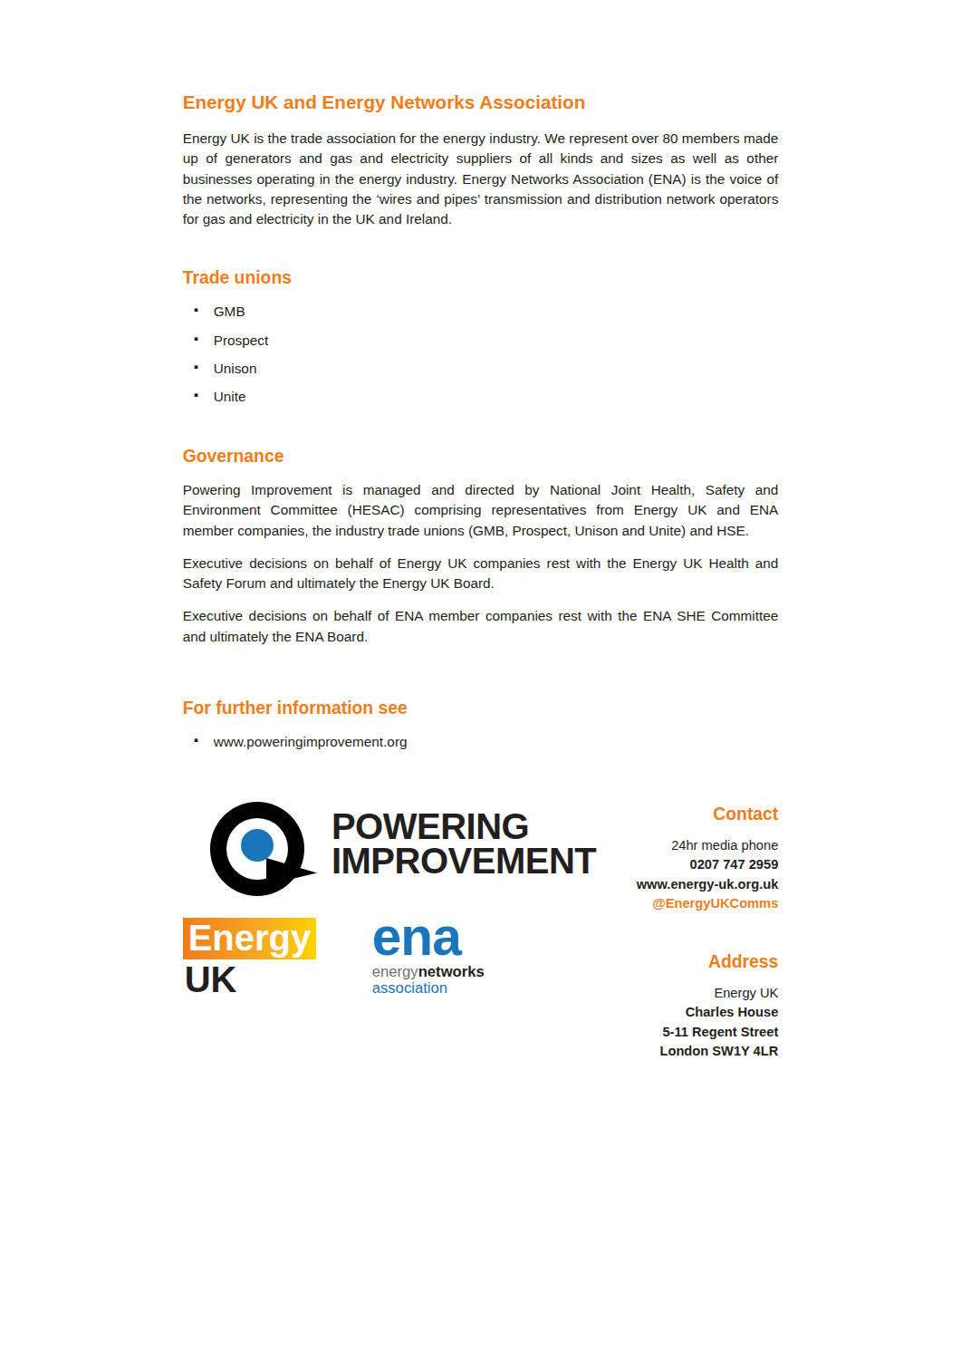Energy UK and Energy Networks Association
Energy UK is the trade association for the energy industry. We represent over 80 members made up of generators and gas and electricity suppliers of all kinds and sizes as well as other businesses operating in the energy industry. Energy Networks Association (ENA) is the voice of the networks, representing the ‘wires and pipes’ transmission and distribution network operators for gas and electricity in the UK and Ireland.
Trade unions
GMB
Prospect
Unison
Unite
Governance
Powering Improvement is managed and directed by National Joint Health, Safety and Environment Committee (HESAC) comprising representatives from Energy UK and ENA member companies, the industry trade unions (GMB, Prospect, Unison and Unite) and HSE.
Executive decisions on behalf of Energy UK companies rest with the Energy UK Health and Safety Forum and ultimately the Energy UK Board.
Executive decisions on behalf of ENA member companies rest with the ENA SHE Committee and ultimately the ENA Board.
For further information see
www.poweringimprovement.org
POWERING IMPROVEMENT
Energy UK
ena
energynetworks
association
Contact
24hr media phone
0207 747 2959
www.energy-uk.org.uk
@EnergyUKComms
Address
Energy UK
Charles House
5-11 Regent Street
London SW1Y 4LR